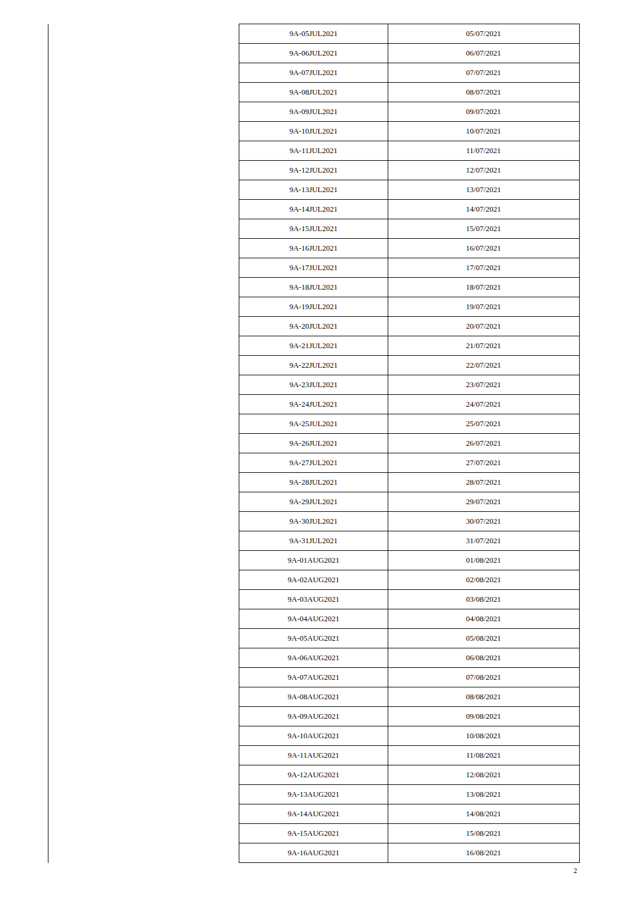| | 9A-05JUL2021 | 05/07/2021 |
| 9A-06JUL2021 | 06/07/2021 |
| 9A-07JUL2021 | 07/07/2021 |
| 9A-08JUL2021 | 08/07/2021 |
| 9A-09JUL2021 | 09/07/2021 |
| 9A-10JUL2021 | 10/07/2021 |
| 9A-11JUL2021 | 11/07/2021 |
| 9A-12JUL2021 | 12/07/2021 |
| 9A-13JUL2021 | 13/07/2021 |
| 9A-14JUL2021 | 14/07/2021 |
| 9A-15JUL2021 | 15/07/2021 |
| 9A-16JUL2021 | 16/07/2021 |
| 9A-17JUL2021 | 17/07/2021 |
| 9A-18JUL2021 | 18/07/2021 |
| 9A-19JUL2021 | 19/07/2021 |
| 9A-20JUL2021 | 20/07/2021 |
| 9A-21JUL2021 | 21/07/2021 |
| 9A-22JUL2021 | 22/07/2021 |
| 9A-23JUL2021 | 23/07/2021 |
| 9A-24JUL2021 | 24/07/2021 |
| 9A-25JUL2021 | 25/07/2021 |
| 9A-26JUL2021 | 26/07/2021 |
| 9A-27JUL2021 | 27/07/2021 |
| 9A-28JUL2021 | 28/07/2021 |
| 9A-29JUL2021 | 29/07/2021 |
| 9A-30JUL2021 | 30/07/2021 |
| 9A-31JUL2021 | 31/07/2021 |
| 9A-01AUG2021 | 01/08/2021 |
| 9A-02AUG2021 | 02/08/2021 |
| 9A-03AUG2021 | 03/08/2021 |
| 9A-04AUG2021 | 04/08/2021 |
| 9A-05AUG2021 | 05/08/2021 |
| 9A-06AUG2021 | 06/08/2021 |
| 9A-07AUG2021 | 07/08/2021 |
| 9A-08AUG2021 | 08/08/2021 |
| 9A-09AUG2021 | 09/08/2021 |
| 9A-10AUG2021 | 10/08/2021 |
| 9A-11AUG2021 | 11/08/2021 |
| 9A-12AUG2021 | 12/08/2021 |
| 9A-13AUG2021 | 13/08/2021 |
| 9A-14AUG2021 | 14/08/2021 |
| 9A-15AUG2021 | 15/08/2021 |
| 9A-16AUG2021 | 16/08/2021 |
2